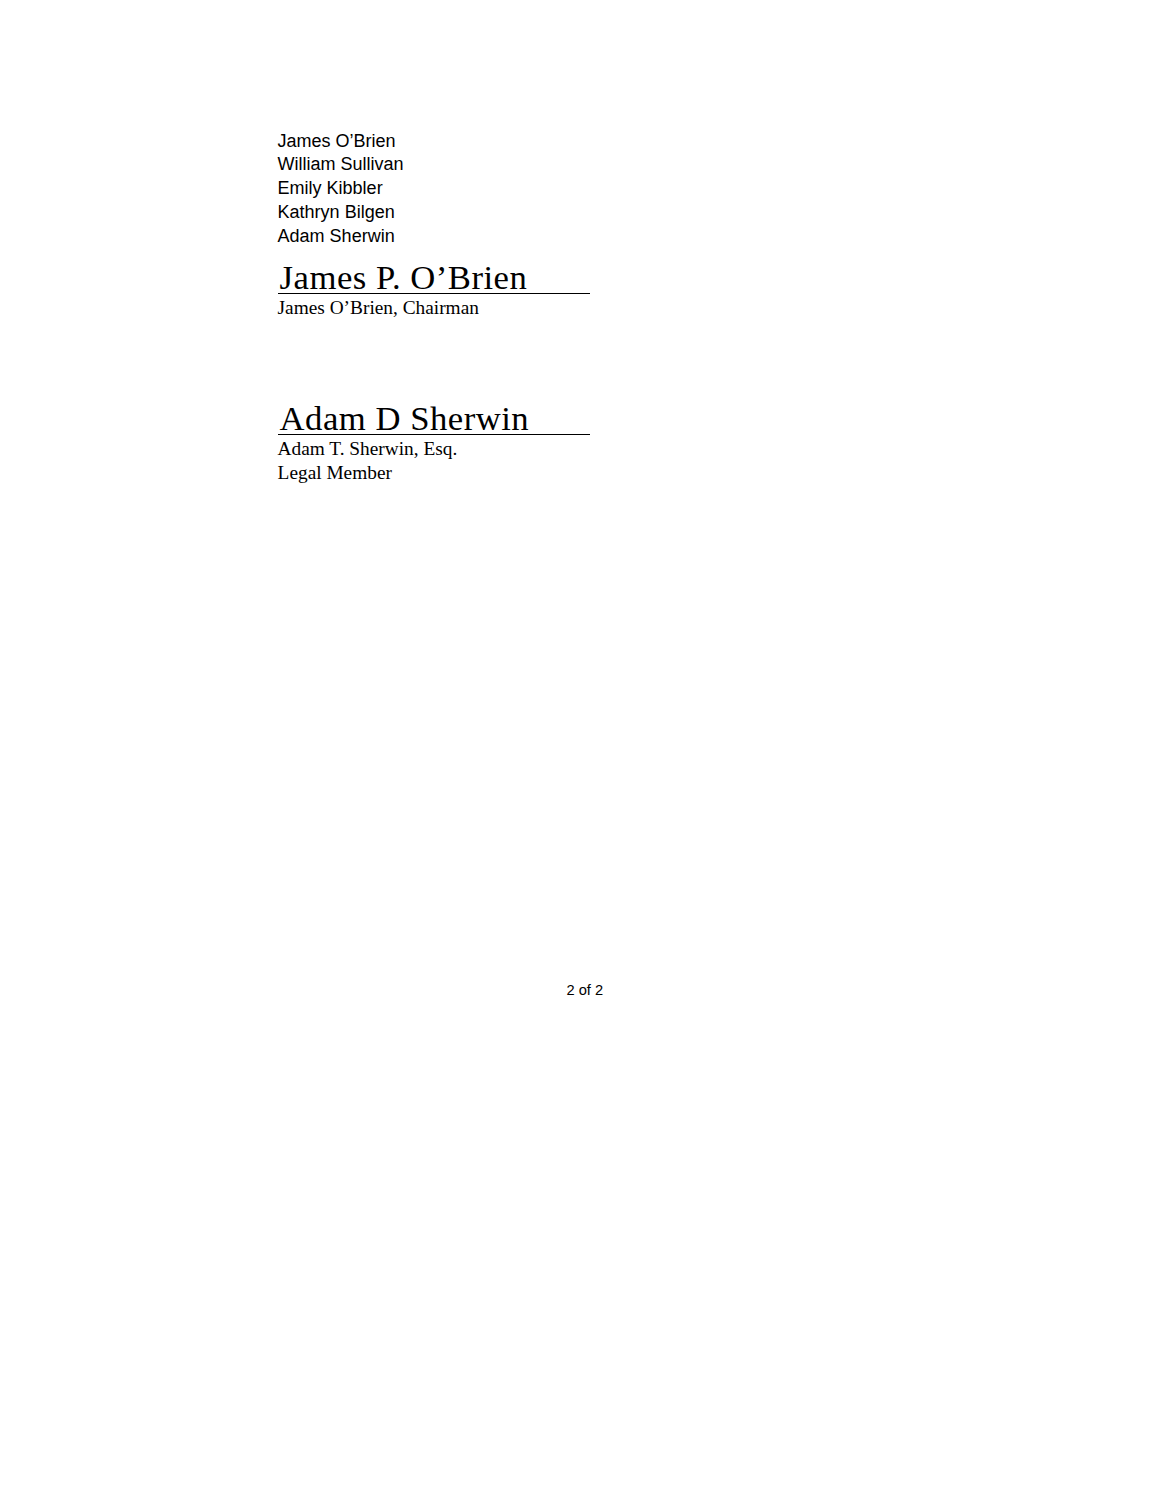James O’Brien
William Sullivan
Emily Kibbler
Kathryn Bilgen
Adam Sherwin
James P. O’Brien
James O’Brien, Chairman
Adam D Sherwin
Adam T. Sherwin, Esq.
Legal Member
2 of 2